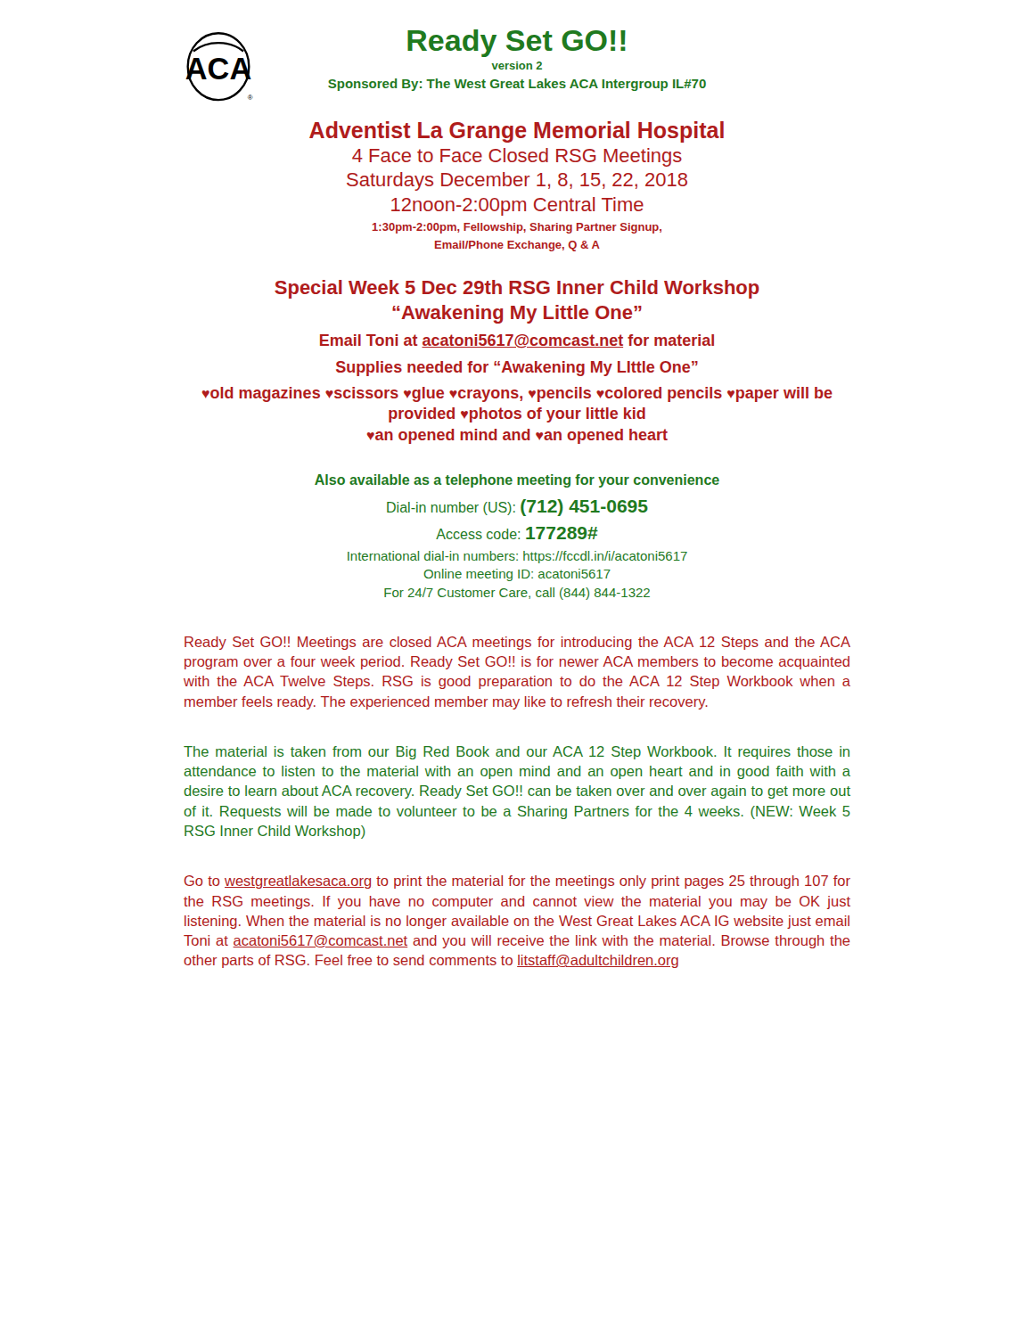ACA ®
Ready Set GO!!
version 2
Sponsored By: The West Great Lakes ACA Intergroup IL#70
Adventist La Grange Memorial Hospital
4 Face to Face Closed RSG Meetings
Saturdays December 1, 8, 15, 22, 2018
12noon-2:00pm Central Time
1:30pm-2:00pm, Fellowship, Sharing Partner Signup,
Email/Phone Exchange, Q & A
Special Week 5 Dec 29th RSG Inner Child Workshop
“Awakening My Little One”
Email Toni at acatoni5617@comcast.net for material
Supplies needed for “Awakening My LIttle One”
♥old magazines ♥scissors ♥glue ♥crayons, ♥pencils ♥colored pencils ♥paper will be provided ♥photos of your little kid
♥an opened mind and ♥an opened heart
Also available as a telephone meeting for your convenience
Dial-in number (US): (712) 451-0695
Access code: 177289#
International dial-in numbers: https://fccdl.in/i/acatoni5617
Online meeting ID: acatoni5617
For 24/7 Customer Care, call (844) 844-1322
Ready Set GO!! Meetings are closed ACA meetings for introducing the ACA 12 Steps and the ACA program over a four week period. Ready Set GO!! is for newer ACA members to become acquainted with the ACA Twelve Steps. RSG is good preparation to do the ACA 12 Step Workbook when a member feels ready. The experienced member may like to refresh their recovery.
The material is taken from our Big Red Book and our ACA 12 Step Workbook. It requires those in attendance to listen to the material with an open mind and an open heart and in good faith with a desire to learn about ACA recovery. Ready Set GO!! can be taken over and over again to get more out of it. Requests will be made to volunteer to be a Sharing Partners for the 4 weeks. (NEW: Week 5 RSG Inner Child Workshop)
Go to westgreatlakesaca.org to print the material for the meetings only print pages 25 through 107 for the RSG meetings. If you have no computer and cannot view the material you may be OK just listening. When the material is no longer available on the West Great Lakes ACA IG website just email Toni at acatoni5617@comcast.net and you will receive the link with the material. Browse through the other parts of RSG. Feel free to send comments to litstaff@adultchildren.org